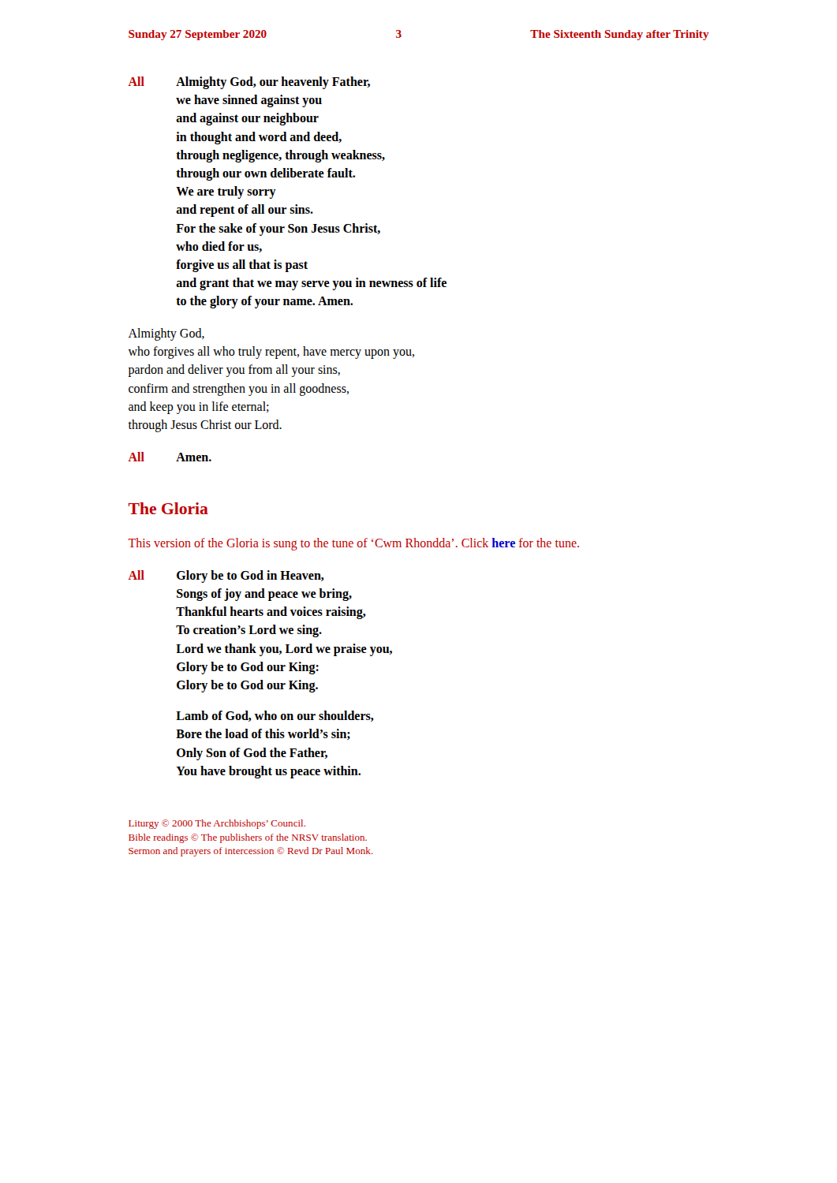Sunday 27 September 2020
3
The Sixteenth Sunday after Trinity
All
Almighty God, our heavenly Father,
we have sinned against you
and against our neighbour
in thought and word and deed,
through negligence, through weakness,
through our own deliberate fault.
We are truly sorry
and repent of all our sins.
For the sake of your Son Jesus Christ,
who died for us,
forgive us all that is past
and grant that we may serve you in newness of life
to the glory of your name. Amen.
Almighty God,
who forgives all who truly repent, have mercy upon you,
pardon and deliver you from all your sins,
confirm and strengthen you in all goodness,
and keep you in life eternal;
through Jesus Christ our Lord.
All
Amen.
The Gloria
This version of the Gloria is sung to the tune of ‘Cwm Rhondda’. Click here for the tune.
All
Glory be to God in Heaven,
Songs of joy and peace we bring,
Thankful hearts and voices raising,
To creation’s Lord we sing.
Lord we thank you, Lord we praise you,
Glory be to God our King:
Glory be to God our King.
Lamb of God, who on our shoulders,
Bore the load of this world’s sin;
Only Son of God the Father,
You have brought us peace within.
Liturgy © 2000 The Archbishops’ Council.
Bible readings © The publishers of the NRSV translation.
Sermon and prayers of intercession © Revd Dr Paul Monk.